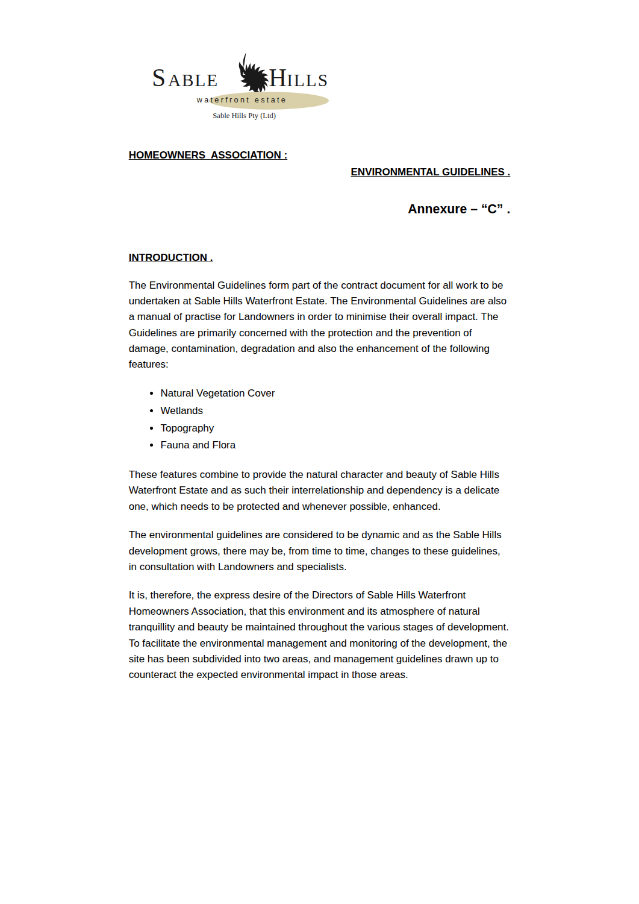S ABLE H ILLS waterfront estate Sable Hills Pty (Ltd)
HOMEOWNERS ASSOCIATION :
ENVIRONMENTAL GUIDELINES .
Annexure – “C” .
INTRODUCTION .
The Environmental Guidelines form part of the contract document for all work to be undertaken at Sable Hills Waterfront Estate. The Environmental Guidelines are also a manual of practise for Landowners in order to minimise their overall impact. The Guidelines are primarily concerned with the protection and the prevention of damage, contamination, degradation and also the enhancement of the following features:
Natural Vegetation Cover
Wetlands
Topography
Fauna and Flora
These features combine to provide the natural character and beauty of Sable Hills Waterfront Estate and as such their interrelationship and dependency is a delicate one, which needs to be protected and whenever possible, enhanced.
The environmental guidelines are considered to be dynamic and as the Sable Hills development grows, there may be, from time to time, changes to these guidelines, in consultation with Landowners and specialists.
It is, therefore, the express desire of the Directors of Sable Hills Waterfront Homeowners Association, that this environment and its atmosphere of natural tranquillity and beauty be maintained throughout the various stages of development. To facilitate the environmental management and monitoring of the development, the site has been subdivided into two areas, and management guidelines drawn up to counteract the expected environmental impact in those areas.